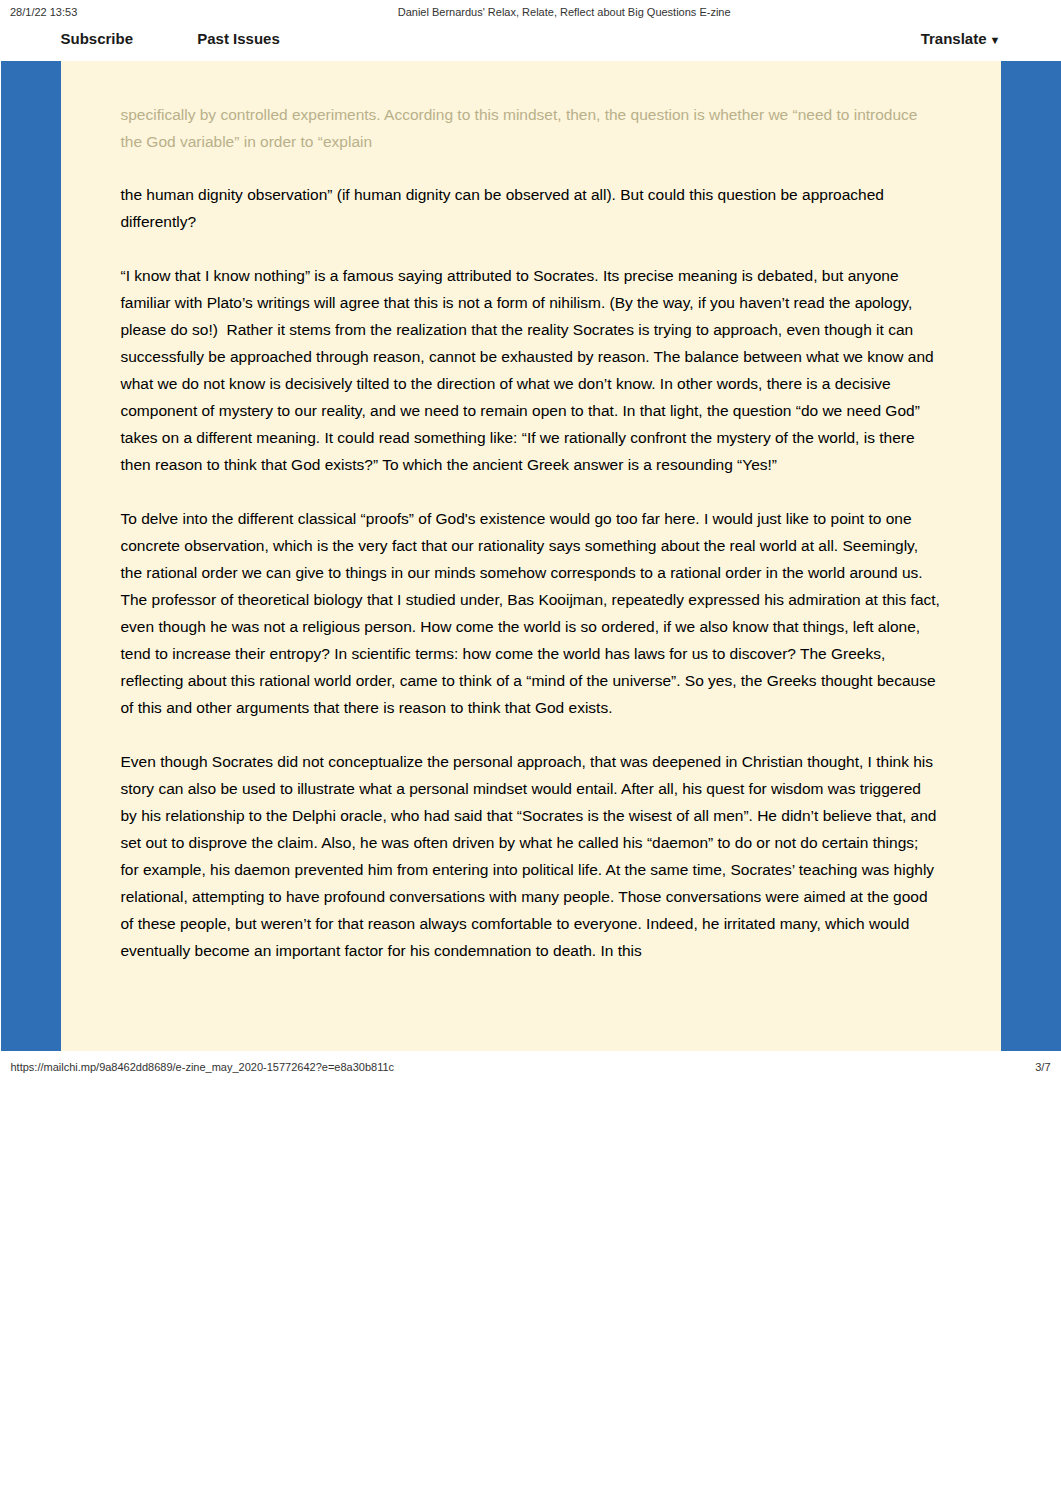28/1/22 13:53
Daniel Bernardus' Relax, Relate, Reflect about Big Questions E-zine
Subscribe Past Issues
Translate
specifically by controlled experiments. According to this mindset, then, the question is whether we “need to introduce the God variable” in order to “explain
the human dignity observation” (if human dignity can be observed at all). But could this question be approached differently?
“I know that I know nothing” is a famous saying attributed to Socrates. Its precise meaning is debated, but anyone familiar with Plato’s writings will agree that this is not a form of nihilism. (By the way, if you haven’t read the apology, please do so!) Rather it stems from the realization that the reality Socrates is trying to approach, even though it can successfully be approached through reason, cannot be exhausted by reason. The balance between what we know and what we do not know is decisively tilted to the direction of what we don’t know. In other words, there is a decisive component of mystery to our reality, and we need to remain open to that. In that light, the question “do we need God” takes on a different meaning. It could read something like: “If we rationally confront the mystery of the world, is there then reason to think that God exists?” To which the ancient Greek answer is a resounding “Yes!”
To delve into the different classical “proofs” of God's existence would go too far here. I would just like to point to one concrete observation, which is the very fact that our rationality says something about the real world at all. Seemingly, the rational order we can give to things in our minds somehow corresponds to a rational order in the world around us. The professor of theoretical biology that I studied under, Bas Kooijman, repeatedly expressed his admiration at this fact, even though he was not a religious person. How come the world is so ordered, if we also know that things, left alone, tend to increase their entropy? In scientific terms: how come the world has laws for us to discover? The Greeks, reflecting about this rational world order, came to think of a “mind of the universe”. So yes, the Greeks thought because of this and other arguments that there is reason to think that God exists.
Even though Socrates did not conceptualize the personal approach, that was deepened in Christian thought, I think his story can also be used to illustrate what a personal mindset would entail. After all, his quest for wisdom was triggered by his relationship to the Delphi oracle, who had said that “Socrates is the wisest of all men”. He didn’t believe that, and set out to disprove the claim. Also, he was often driven by what he called his “daemon” to do or not do certain things; for example, his daemon prevented him from entering into political life. At the same time, Socrates’ teaching was highly relational, attempting to have profound conversations with many people. Those conversations were aimed at the good of these people, but weren’t for that reason always comfortable to everyone. Indeed, he irritated many, which would eventually become an important factor for his condemnation to death. In this
https://mailchi.mp/9a8462dd8689/e-zine_may_2020-15772642?e=e8a30b811c 3/7